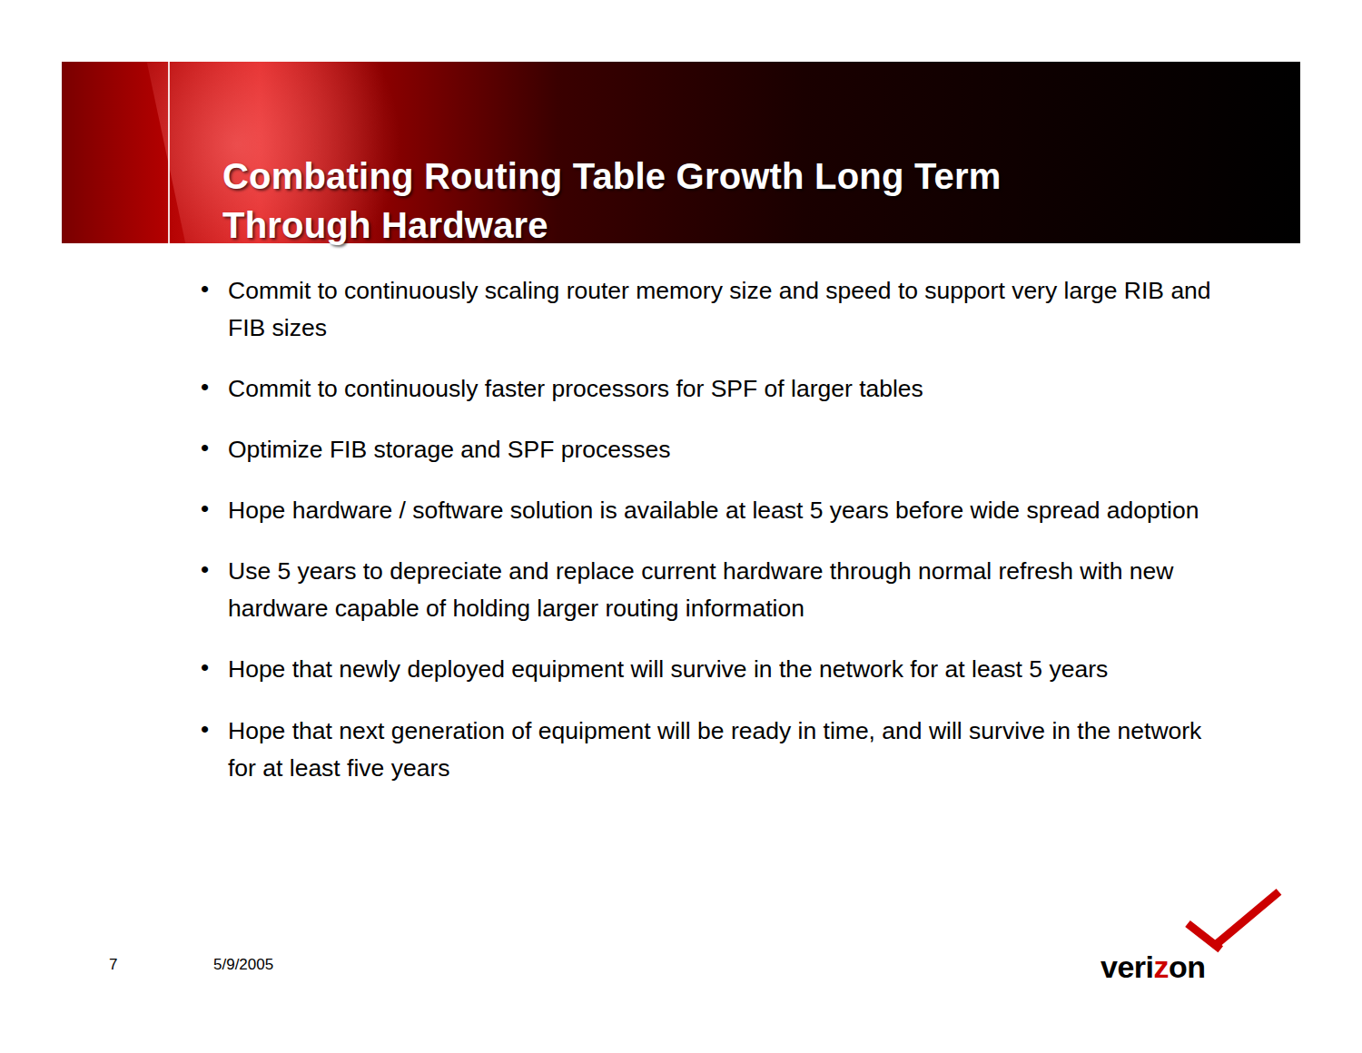Combating Routing Table Growth Long Term
Through Hardware
Commit to continuously scaling router memory size and speed to support very large RIB and FIB sizes
Commit to continuously faster processors for SPF of larger tables
Optimize FIB storage and SPF processes
Hope hardware / software solution is available at least 5 years before wide spread adoption
Use 5 years to depreciate and replace current hardware through normal refresh with new hardware capable of holding larger routing information
Hope that newly deployed equipment will survive in the network for at least 5 years
Hope that next generation of equipment will be ready in time, and will survive in the network for at least five years
7
5/9/2005
verizon